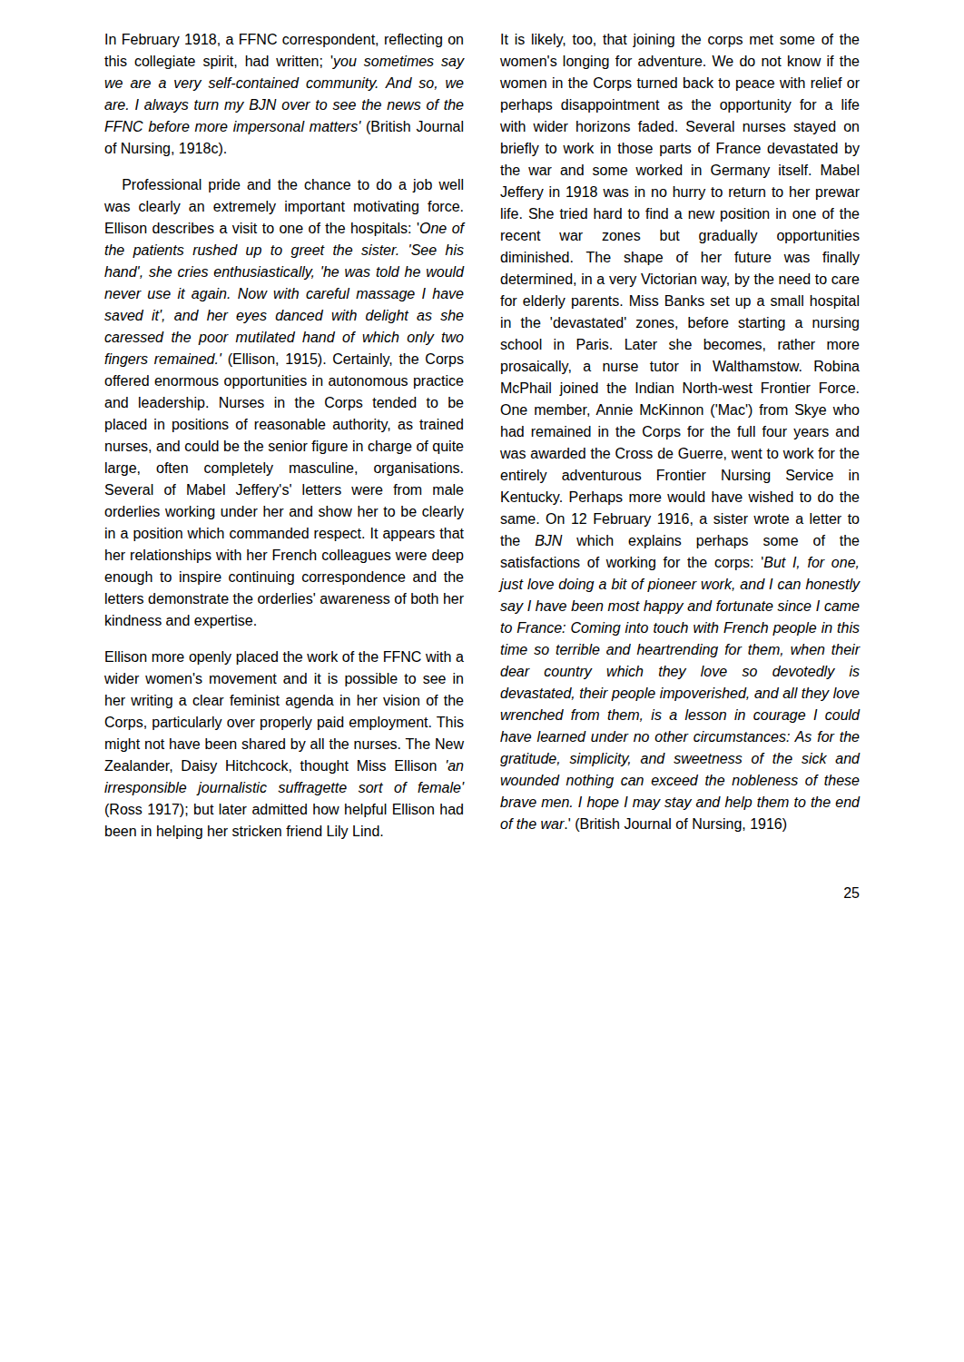In February 1918, a FFNC correspondent, reflecting on this collegiate spirit, had written; 'you sometimes say we are a very self-contained community. And so, we are. I always turn my BJN over to see the news of the FFNC before more impersonal matters' (British Journal of Nursing, 1918c).
Professional pride and the chance to do a job well was clearly an extremely important motivating force. Ellison describes a visit to one of the hospitals: 'One of the patients rushed up to greet the sister. 'See his hand', she cries enthusiastically, 'he was told he would never use it again. Now with careful massage I have saved it', and her eyes danced with delight as she caressed the poor mutilated hand of which only two fingers remained.' (Ellison, 1915). Certainly, the Corps offered enormous opportunities in autonomous practice and leadership. Nurses in the Corps tended to be placed in positions of reasonable authority, as trained nurses, and could be the senior figure in charge of quite large, often completely masculine, organisations. Several of Mabel Jeffery's' letters were from male orderlies working under her and show her to be clearly in a position which commanded respect. It appears that her relationships with her French colleagues were deep enough to inspire continuing correspondence and the letters demonstrate the orderlies' awareness of both her kindness and expertise.
Ellison more openly placed the work of the FFNC with a wider women's movement and it is possible to see in her writing a clear feminist agenda in her vision of the Corps, particularly over properly paid employment. This might not have been shared by all the nurses. The New Zealander, Daisy Hitchcock, thought Miss Ellison 'an irresponsible journalistic suffragette sort of female' (Ross 1917); but later admitted how helpful Ellison had been in helping her stricken friend Lily Lind.
It is likely, too, that joining the corps met some of the women's longing for adventure. We do not know if the women in the Corps turned back to peace with relief or perhaps disappointment as the opportunity for a life with wider horizons faded. Several nurses stayed on briefly to work in those parts of France devastated by the war and some worked in Germany itself. Mabel Jeffery in 1918 was in no hurry to return to her prewar life. She tried hard to find a new position in one of the recent war zones but gradually opportunities diminished. The shape of her future was finally determined, in a very Victorian way, by the need to care for elderly parents. Miss Banks set up a small hospital in the 'devastated' zones, before starting a nursing school in Paris. Later she becomes, rather more prosaically, a nurse tutor in Walthamstow. Robina McPhail joined the Indian North-west Frontier Force. One member, Annie McKinnon ('Mac') from Skye who had remained in the Corps for the full four years and was awarded the Cross de Guerre, went to work for the entirely adventurous Frontier Nursing Service in Kentucky. Perhaps more would have wished to do the same. On 12 February 1916, a sister wrote a letter to the BJN which explains perhaps some of the satisfactions of working for the corps: 'But I, for one, just love doing a bit of pioneer work, and I can honestly say I have been most happy and fortunate since I came to France: Coming into touch with French people in this time so terrible and heartrending for them, when their dear country which they love so devotedly is devastated, their people impoverished, and all they love wrenched from them, is a lesson in courage I could have learned under no other circumstances: As for the gratitude, simplicity, and sweetness of the sick and wounded nothing can exceed the nobleness of these brave men. I hope I may stay and help them to the end of the war.' (British Journal of Nursing, 1916)
25